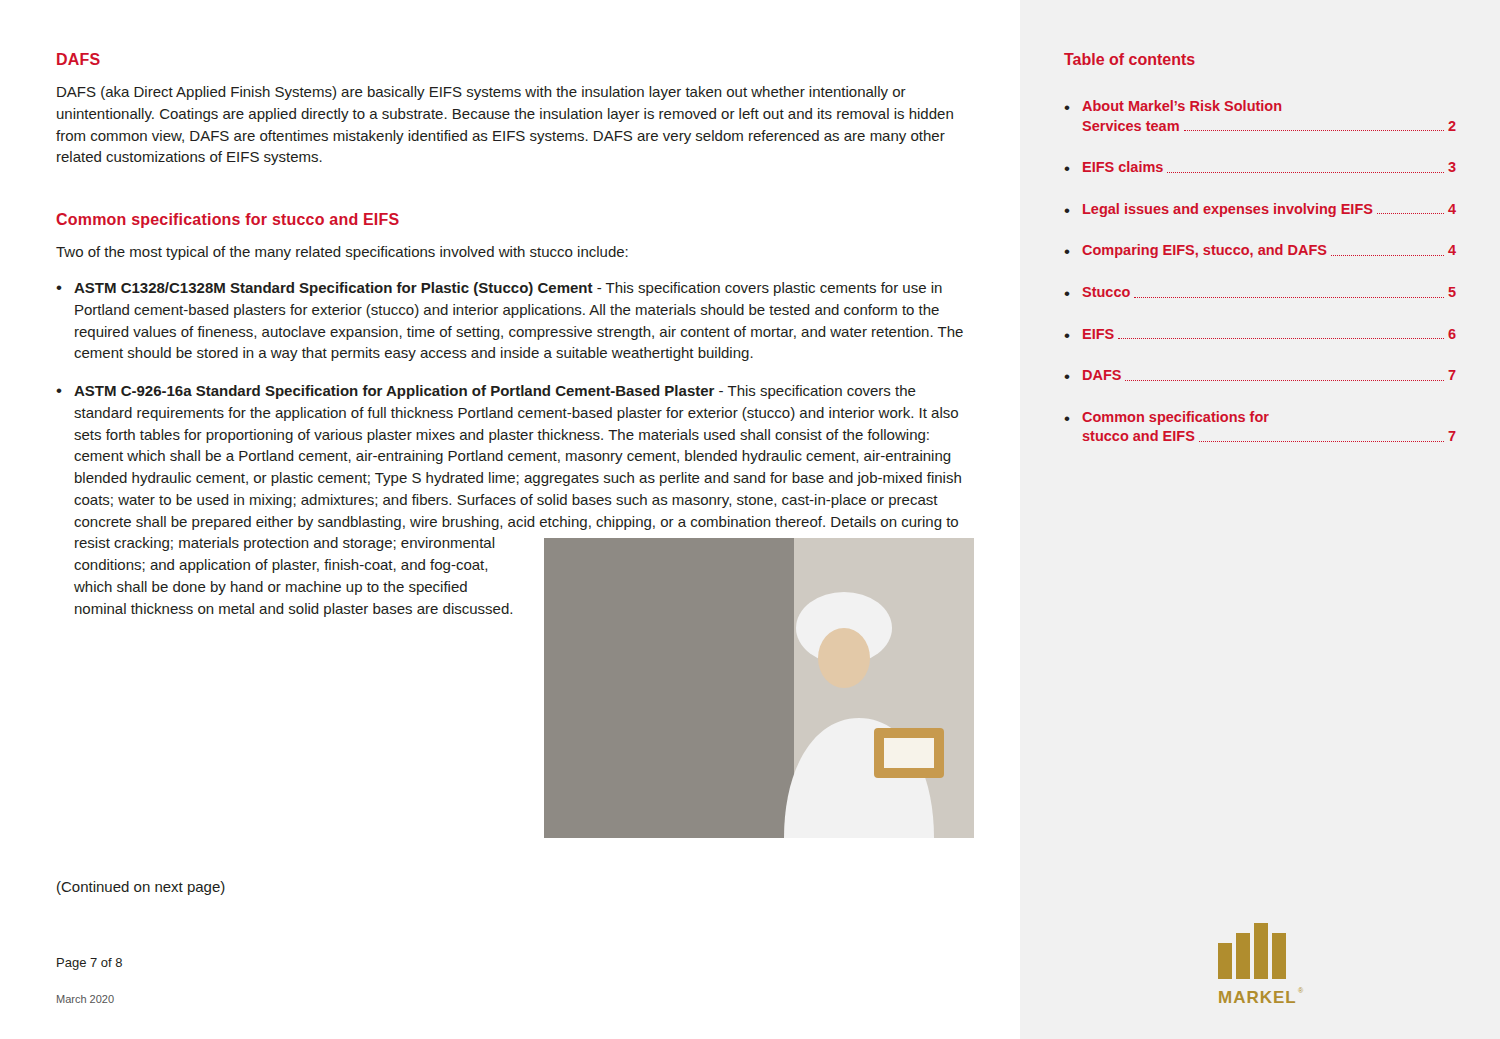DAFS
DAFS (aka Direct Applied Finish Systems) are basically EIFS systems with the insulation layer taken out whether intentionally or unintentionally. Coatings are applied directly to a substrate. Because the insulation layer is removed or left out and its removal is hidden from common view, DAFS are oftentimes mistakenly identified as EIFS systems. DAFS are very seldom referenced as are many other related customizations of EIFS systems.
Common specifications for stucco and EIFS
Two of the most typical of the many related specifications involved with stucco include:
ASTM C1328/C1328M Standard Specification for Plastic (Stucco) Cement - This specification covers plastic cements for use in Portland cement-based plasters for exterior (stucco) and interior applications. All the materials should be tested and conform to the required values of fineness, autoclave expansion, time of setting, compressive strength, air content of mortar, and water retention. The cement should be stored in a way that permits easy access and inside a suitable weathertight building.
ASTM C-926-16a Standard Specification for Application of Portland Cement-Based Plaster - This specification covers the standard requirements for the application of full thickness Portland cement-based plaster for exterior (stucco) and interior work. It also sets forth tables for proportioning of various plaster mixes and plaster thickness. The materials used shall consist of the following: cement which shall be a Portland cement, air-entraining Portland cement, masonry cement, blended hydraulic cement, air-entraining blended hydraulic cement, or plastic cement; Type S hydrated lime; aggregates such as perlite and sand for base and job-mixed finish coats; water to be used in mixing; admixtures; and fibers. Surfaces of solid bases such as masonry, stone, cast-in-place or precast concrete shall be prepared either by sandblasting, wire brushing, acid etching, chipping, or a combination thereof.
Details on curing to resist cracking; materials protection and storage; environmental conditions; and application of plaster, finish-coat, and fog-coat, which shall be done by hand or machine up to the specified nominal thickness on metal and solid plaster bases are discussed.
(Continued on next page)
Page 7 of 8
March 2020
Table of contents
About Markel’s Risk Solution Services team 2
EIFS claims 3
Legal issues and expenses involving EIFS 4
Comparing EIFS, stucco, and DAFS 4
Stucco 5
EIFS 6
DAFS 7
Common specifications for stucco and EIFS 7
MARKEL ®